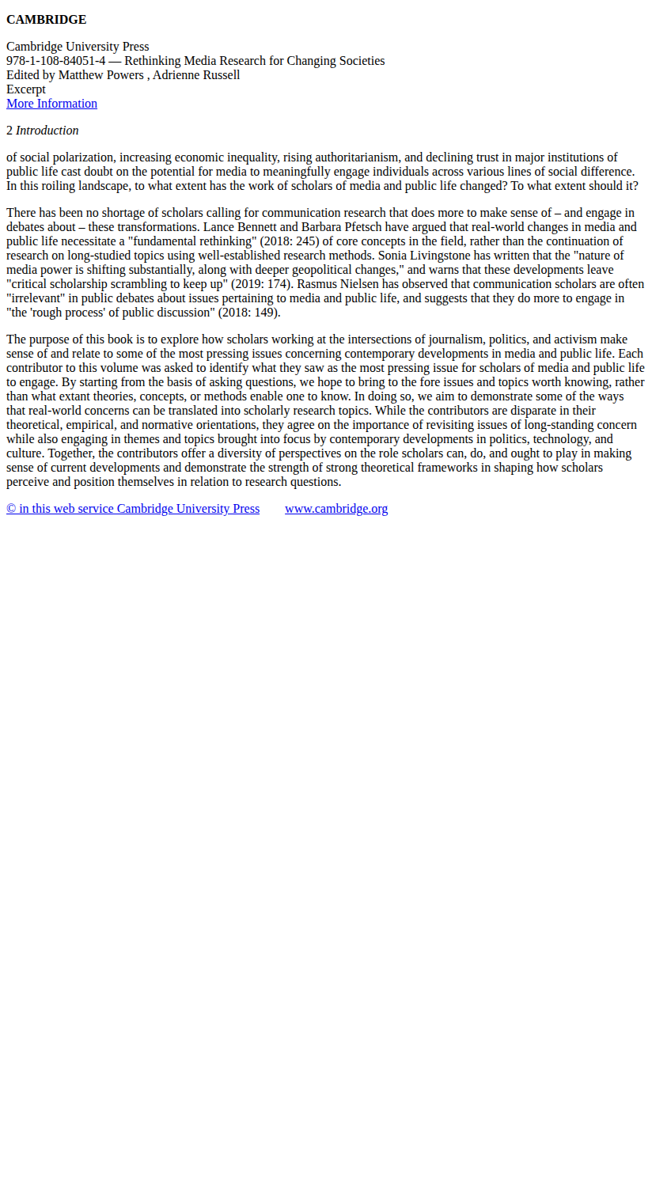CAMBRIDGE
Cambridge University Press
978-1-108-84051-4 — Rethinking Media Research for Changing Societies
Edited by Matthew Powers , Adrienne Russell
Excerpt
More Information
2 Introduction
of social polarization, increasing economic inequality, rising authoritarianism, and declining trust in major institutions of public life cast doubt on the potential for media to meaningfully engage individuals across various lines of social difference. In this roiling landscape, to what extent has the work of scholars of media and public life changed? To what extent should it?
There has been no shortage of scholars calling for communication research that does more to make sense of – and engage in debates about – these transformations. Lance Bennett and Barbara Pfetsch have argued that real-world changes in media and public life necessitate a "fundamental rethinking" (2018: 245) of core concepts in the field, rather than the continuation of research on long-studied topics using well-established research methods. Sonia Livingstone has written that the "nature of media power is shifting substantially, along with deeper geopolitical changes," and warns that these developments leave "critical scholarship scrambling to keep up" (2019: 174). Rasmus Nielsen has observed that communication scholars are often "irrelevant" in public debates about issues pertaining to media and public life, and suggests that they do more to engage in "the 'rough process' of public discussion" (2018: 149).
The purpose of this book is to explore how scholars working at the intersections of journalism, politics, and activism make sense of and relate to some of the most pressing issues concerning contemporary developments in media and public life. Each contributor to this volume was asked to identify what they saw as the most pressing issue for scholars of media and public life to engage. By starting from the basis of asking questions, we hope to bring to the fore issues and topics worth knowing, rather than what extant theories, concepts, or methods enable one to know. In doing so, we aim to demonstrate some of the ways that real-world concerns can be translated into scholarly research topics. While the contributors are disparate in their theoretical, empirical, and normative orientations, they agree on the importance of revisiting issues of long-standing concern while also engaging in themes and topics brought into focus by contemporary developments in politics, technology, and culture. Together, the contributors offer a diversity of perspectives on the role scholars can, do, and ought to play in making sense of current developments and demonstrate the strength of strong theoretical frameworks in shaping how scholars perceive and position themselves in relation to research questions.
© in this web service Cambridge University Press www.cambridge.org